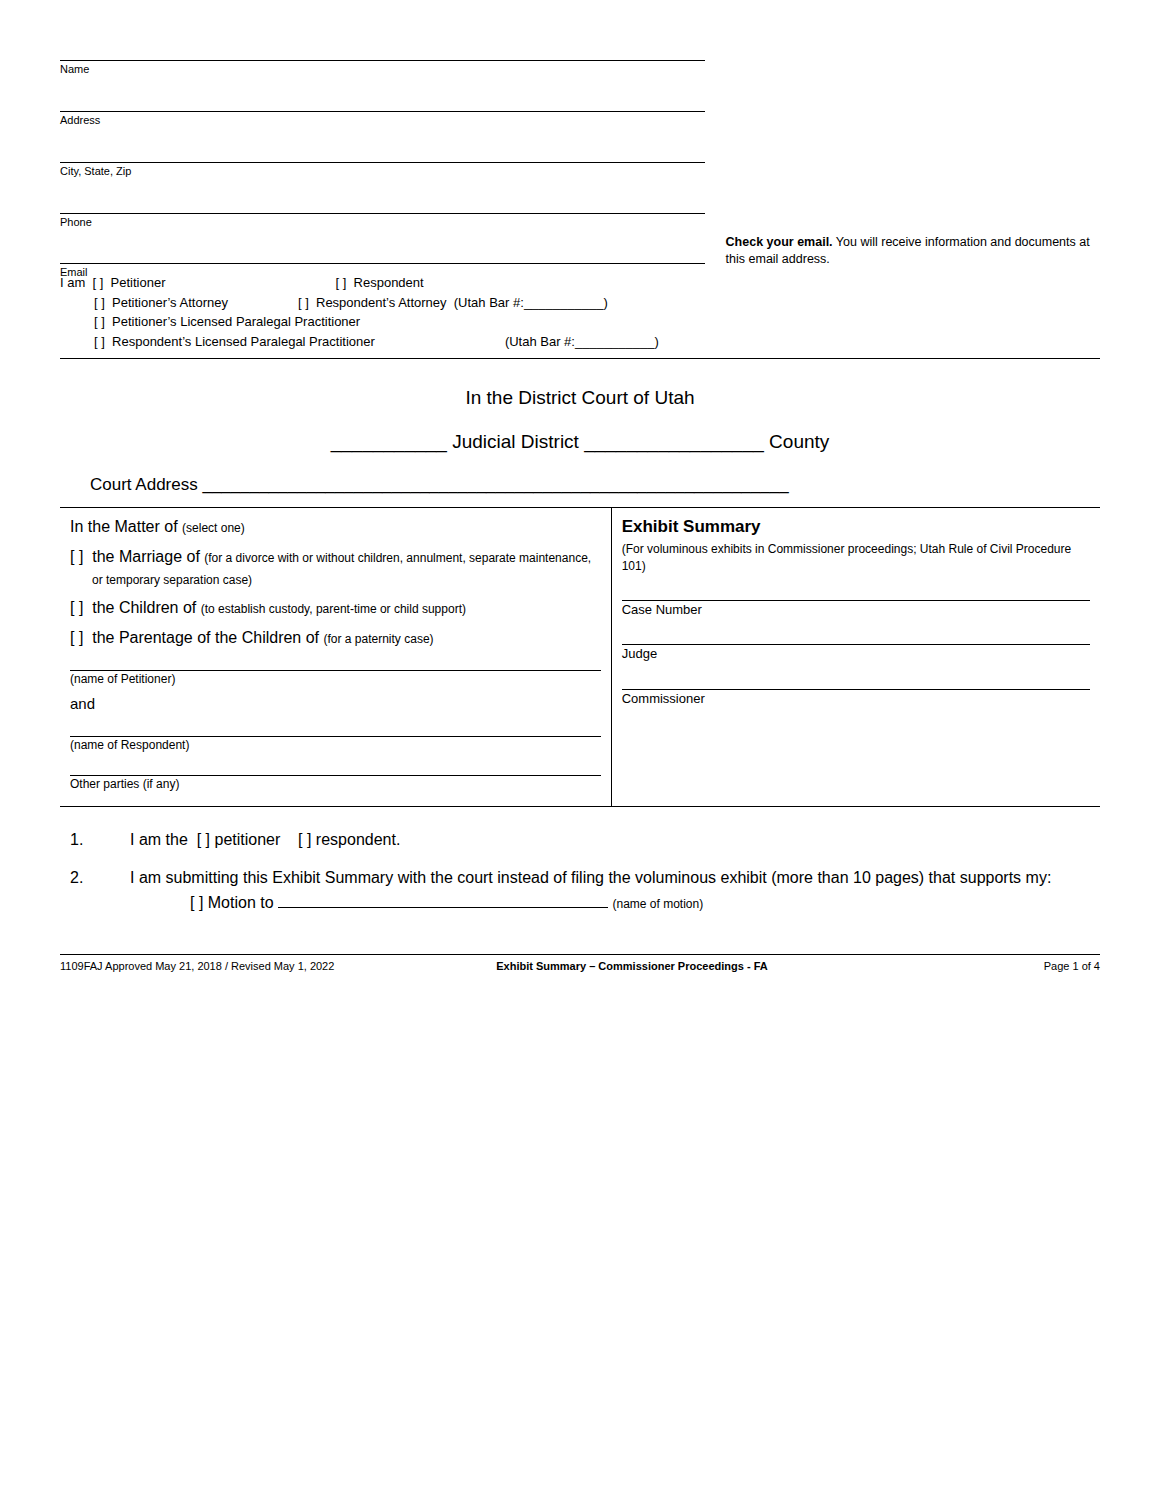Name
Address
City, State, Zip
Phone
Email
Check your email. You will receive information and documents at this email address.
I am [ ] Petitioner [ ] Respondent
[ ] Petitioner’s Attorney [ ] Respondent’s Attorney (Utah Bar #:___________)
[ ] Petitioner’s Licensed Paralegal Practitioner
[ ] Respondent’s Licensed Paralegal Practitioner (Utah Bar #:___________)
In the District Court of Utah
___________ Judicial District _________________ County
Court Address ______________________________________________________________
| In the Matter of (select one) [ ] the Marriage of (for a divorce with or without children, annulment, separate maintenance, or temporary separation case) [ ] the Children of (to establish custody, parent-time or child support) [ ] the Parentage of the Children of (for a paternity case) (name of Petitioner) and (name of Respondent) Other parties (if any) | Exhibit Summary (For voluminous exhibits in Commissioner proceedings; Utah Rule of Civil Procedure 101) Case Number Judge Commissioner |
I am the [ ] petitioner [ ] respondent.
I am submitting this Exhibit Summary with the court instead of filing the voluminous exhibit (more than 10 pages) that supports my:
[ ] Motion to (name of motion)
1109FAJ Approved May 21, 2018 / Revised May 1, 2022
Exhibit Summary – Commissioner Proceedings - FA
Page 1 of 4